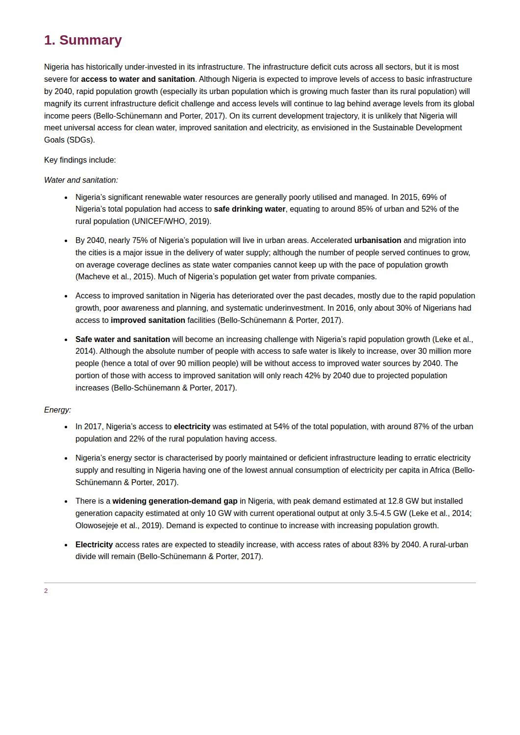1. Summary
Nigeria has historically under-invested in its infrastructure. The infrastructure deficit cuts across all sectors, but it is most severe for access to water and sanitation. Although Nigeria is expected to improve levels of access to basic infrastructure by 2040, rapid population growth (especially its urban population which is growing much faster than its rural population) will magnify its current infrastructure deficit challenge and access levels will continue to lag behind average levels from its global income peers (Bello-Schünemann and Porter, 2017). On its current development trajectory, it is unlikely that Nigeria will meet universal access for clean water, improved sanitation and electricity, as envisioned in the Sustainable Development Goals (SDGs).
Key findings include:
Water and sanitation:
Nigeria’s significant renewable water resources are generally poorly utilised and managed. In 2015, 69% of Nigeria’s total population had access to safe drinking water, equating to around 85% of urban and 52% of the rural population (UNICEF/WHO, 2019).
By 2040, nearly 75% of Nigeria’s population will live in urban areas. Accelerated urbanisation and migration into the cities is a major issue in the delivery of water supply; although the number of people served continues to grow, on average coverage declines as state water companies cannot keep up with the pace of population growth (Macheve et al., 2015). Much of Nigeria’s population get water from private companies.
Access to improved sanitation in Nigeria has deteriorated over the past decades, mostly due to the rapid population growth, poor awareness and planning, and systematic underinvestment. In 2016, only about 30% of Nigerians had access to improved sanitation facilities (Bello-Schünemann & Porter, 2017).
Safe water and sanitation will become an increasing challenge with Nigeria’s rapid population growth (Leke et al., 2014). Although the absolute number of people with access to safe water is likely to increase, over 30 million more people (hence a total of over 90 million people) will be without access to improved water sources by 2040. The portion of those with access to improved sanitation will only reach 42% by 2040 due to projected population increases (Bello-Schünemann & Porter, 2017).
Energy:
In 2017, Nigeria’s access to electricity was estimated at 54% of the total population, with around 87% of the urban population and 22% of the rural population having access.
Nigeria’s energy sector is characterised by poorly maintained or deficient infrastructure leading to erratic electricity supply and resulting in Nigeria having one of the lowest annual consumption of electricity per capita in Africa (Bello-Schünemann & Porter, 2017).
There is a widening generation-demand gap in Nigeria, with peak demand estimated at 12.8 GW but installed generation capacity estimated at only 10 GW with current operational output at only 3.5-4.5 GW (Leke et al., 2014; Olowosejeje et al., 2019). Demand is expected to continue to increase with increasing population growth.
Electricity access rates are expected to steadily increase, with access rates of about 83% by 2040. A rural-urban divide will remain (Bello-Schünemann & Porter, 2017).
2